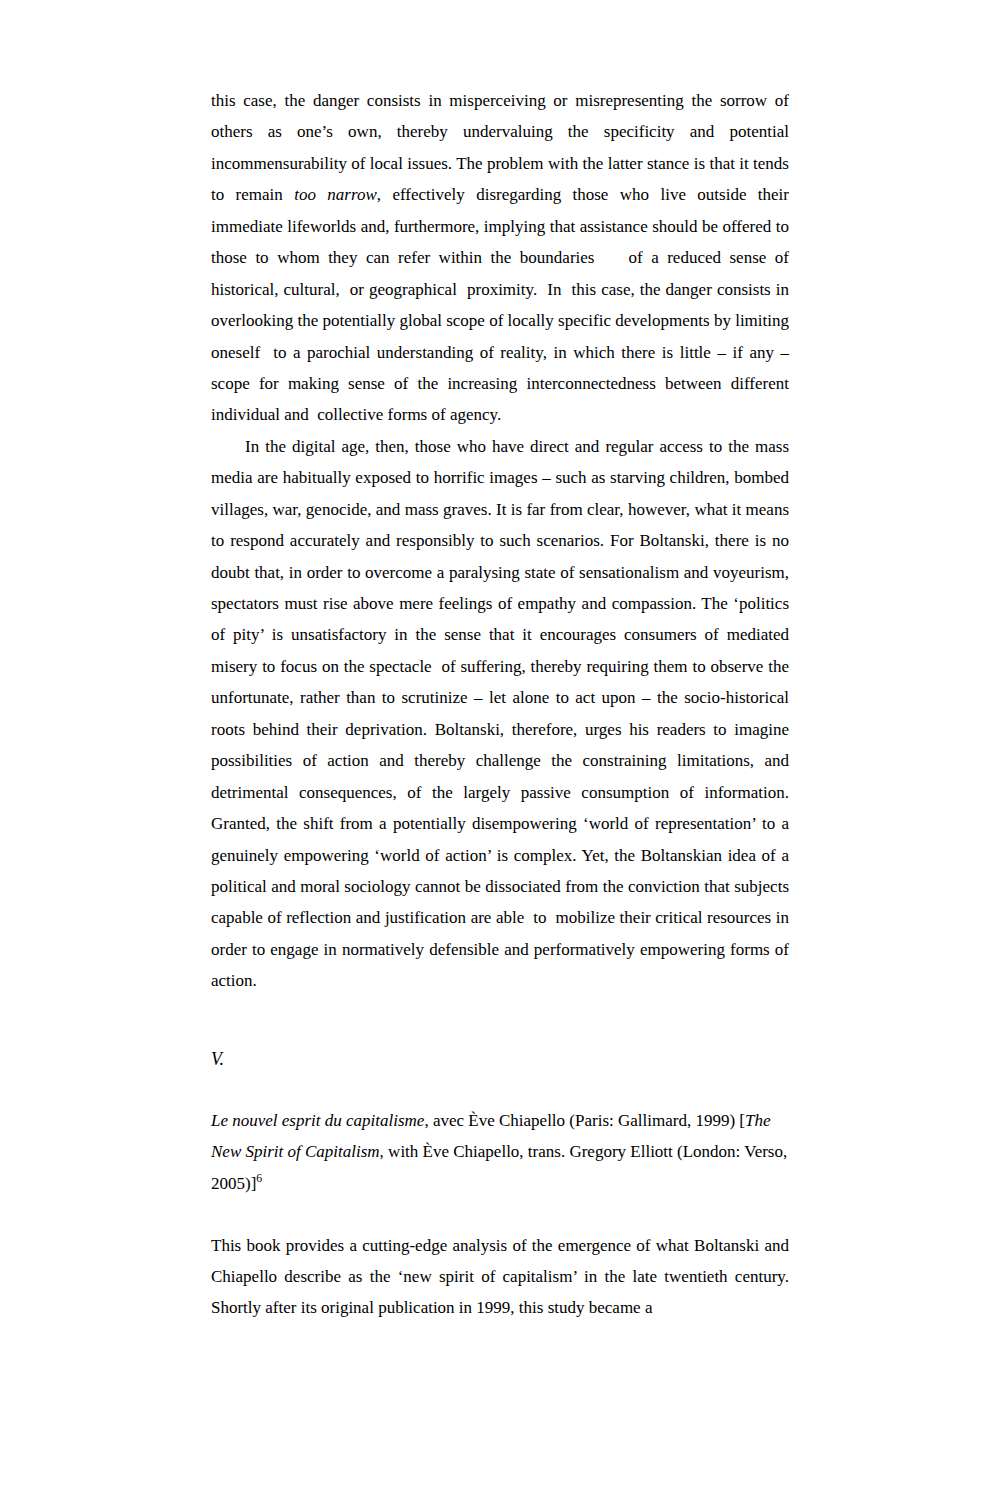this case, the danger consists in misperceiving or misrepresenting the sorrow of others as one’s own, thereby undervaluing the specificity and potential incommensurability of local issues. The problem with the latter stance is that it tends to remain too narrow, effectively disregarding those who live outside their immediate lifeworlds and, furthermore, implying that assistance should be offered to those to whom they can refer within the boundaries of a reduced sense of historical, cultural, or geographical proximity. In this case, the danger consists in overlooking the potentially global scope of locally specific developments by limiting oneself to a parochial understanding of reality, in which there is little – if any – scope for making sense of the increasing interconnectedness between different individual and collective forms of agency.
In the digital age, then, those who have direct and regular access to the mass media are habitually exposed to horrific images – such as starving children, bombed villages, war, genocide, and mass graves. It is far from clear, however, what it means to respond accurately and responsibly to such scenarios. For Boltanski, there is no doubt that, in order to overcome a paralysing state of sensationalism and voyeurism, spectators must rise above mere feelings of empathy and compassion. The ‘politics of pity’ is unsatisfactory in the sense that it encourages consumers of mediated misery to focus on the spectacle of suffering, thereby requiring them to observe the unfortunate, rather than to scrutinize – let alone to act upon – the socio-historical roots behind their deprivation. Boltanski, therefore, urges his readers to imagine possibilities of action and thereby challenge the constraining limitations, and detrimental consequences, of the largely passive consumption of information. Granted, the shift from a potentially disempowering ‘world of representation’ to a genuinely empowering ‘world of action’ is complex. Yet, the Boltanskian idea of a political and moral sociology cannot be dissociated from the conviction that subjects capable of reflection and justification are able to mobilize their critical resources in order to engage in normatively defensible and performatively empowering forms of action.
V.
Le nouvel esprit du capitalisme, avec Ève Chiapello (Paris: Gallimard, 1999) [The New Spirit of Capitalism, with Ève Chiapello, trans. Gregory Elliott (London: Verso, 2005)]6
This book provides a cutting-edge analysis of the emergence of what Boltanski and Chiapello describe as the ‘new spirit of capitalism’ in the late twentieth century. Shortly after its original publication in 1999, this study became a